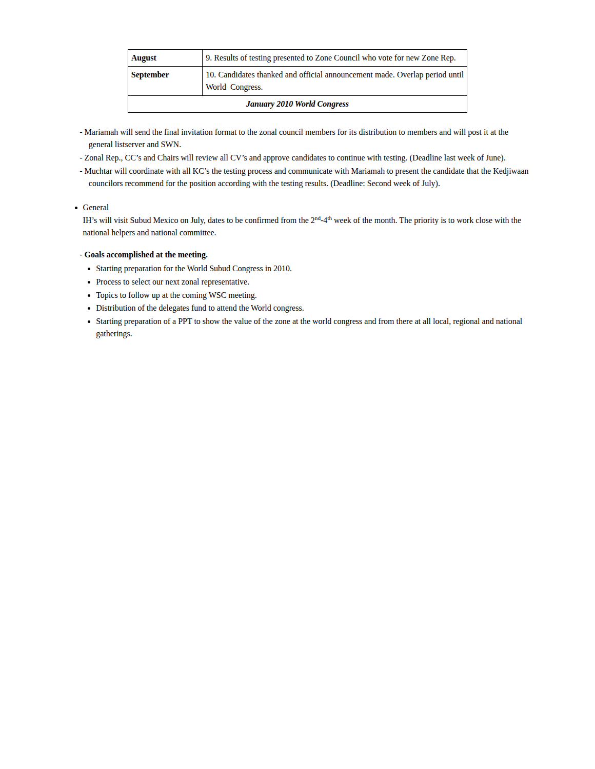| August | 9. Results of testing presented to Zone Council who vote for new Zone Rep. |
| September | 10. Candidates thanked and official announcement made. Overlap period until World Congress. |
| January 2010 World Congress |
Mariamah will send the final invitation format to the zonal council members for its distribution to members and will post it at the general listserver and SWN.
Zonal Rep., CC’s and Chairs will review all CV’s and approve candidates to continue with testing. (Deadline last week of June).
Muchtar will coordinate with all KC’s the testing process and communicate with Mariamah to present the candidate that the Kedjiwaan councilors recommend for the position according with the testing results. (Deadline: Second week of July).
General
IH’s will visit Subud Mexico on July, dates to be confirmed from the 2nd-4th week of the month. The priority is to work close with the national helpers and national committee.
Goals accomplished at the meeting.
Starting preparation for the World Subud Congress in 2010.
Process to select our next zonal representative.
Topics to follow up at the coming WSC meeting.
Distribution of the delegates fund to attend the World congress.
Starting preparation of a PPT to show the value of the zone at the world congress and from there at all local, regional and national gatherings.